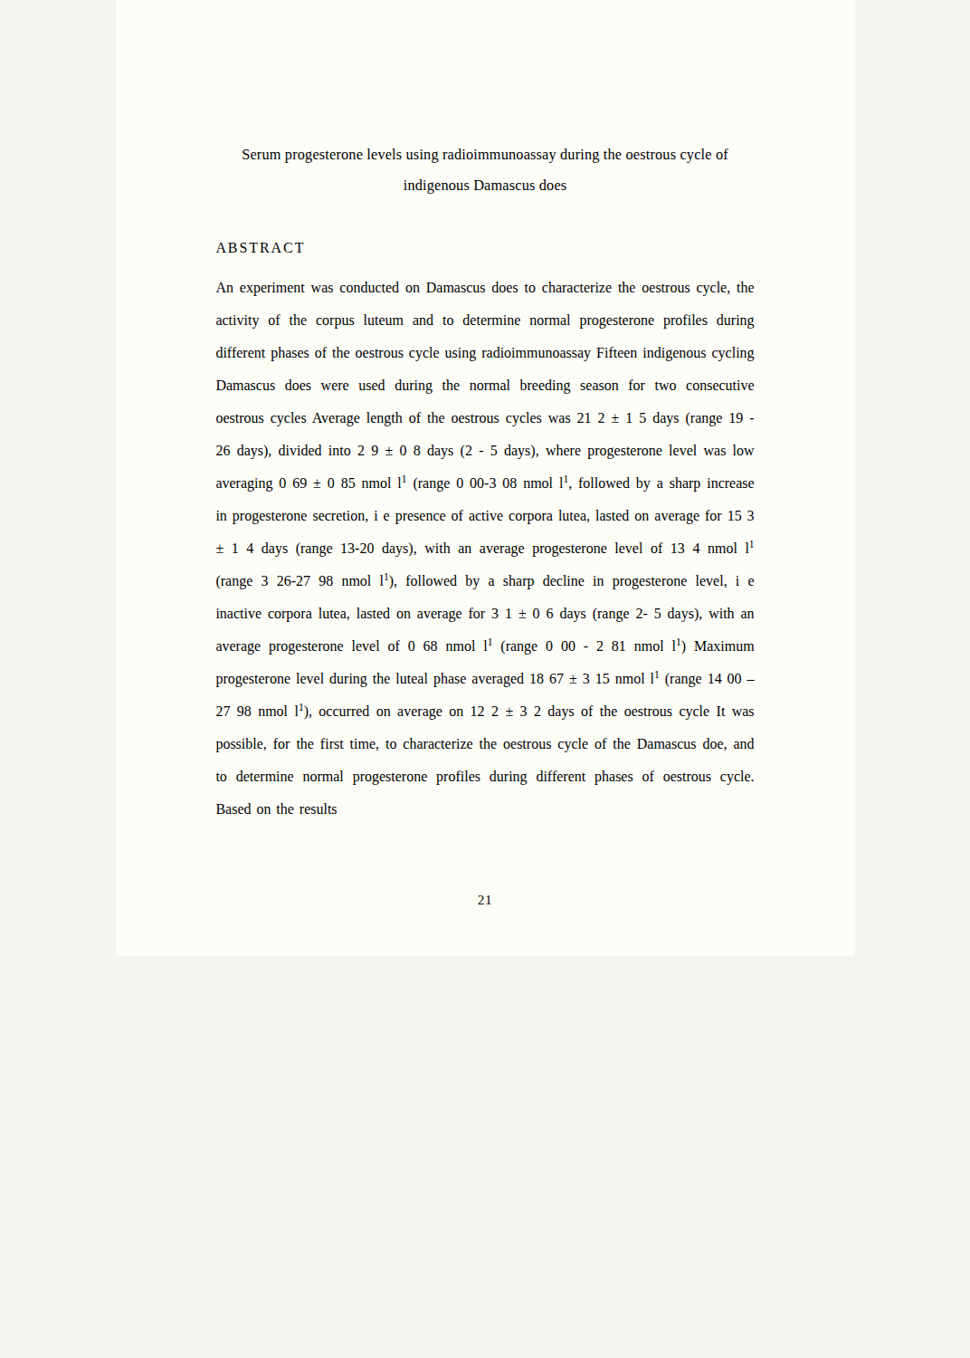Serum progesterone levels using radioimmunoassay during the oestrous cycle of
indigenous Damascus does
ABSTRACT
An experiment was conducted on Damascus does to characterize the oestrous cycle, the activity of the corpus luteum and to determine normal progesterone profiles during different phases of the oestrous cycle using radioimmunoassay Fifteen indigenous cycling Damascus does were used during the normal breeding season for two consecutive oestrous cycles Average length of the oestrous cycles was 21 2 ± 1 5 days (range 19 - 26 days), divided into 2 9 ± 0 8 days (2 - 5 days), where progesterone level was low averaging 0 69 ± 0 85 nmol l1 (range 0 00-3 08 nmol l1, followed by a sharp increase in progesterone secretion, i e presence of active corpora lutea, lasted on average for 15 3 ± 1 4 days (range 13-20 days), with an average progesterone level of 13 4 nmol l1 (range 3 26-27 98 nmol l1), followed by a sharp decline in progesterone level, i e inactive corpora lutea, lasted on average for 3 1 ± 0 6 days (range 2- 5 days), with an average progesterone level of 0 68 nmol l1 (range 0 00 - 2 81 nmol l1) Maximum progesterone level during the luteal phase averaged 18 67 ± 3 15 nmol l1 (range 14 00 – 27 98 nmol l1), occurred on average on 12 2 ± 3 2 days of the oestrous cycle It was possible, for the first time, to characterize the oestrous cycle of the Damascus doe, and to determine normal progesterone profiles during different phases of oestrous cycle. Based on the results
21